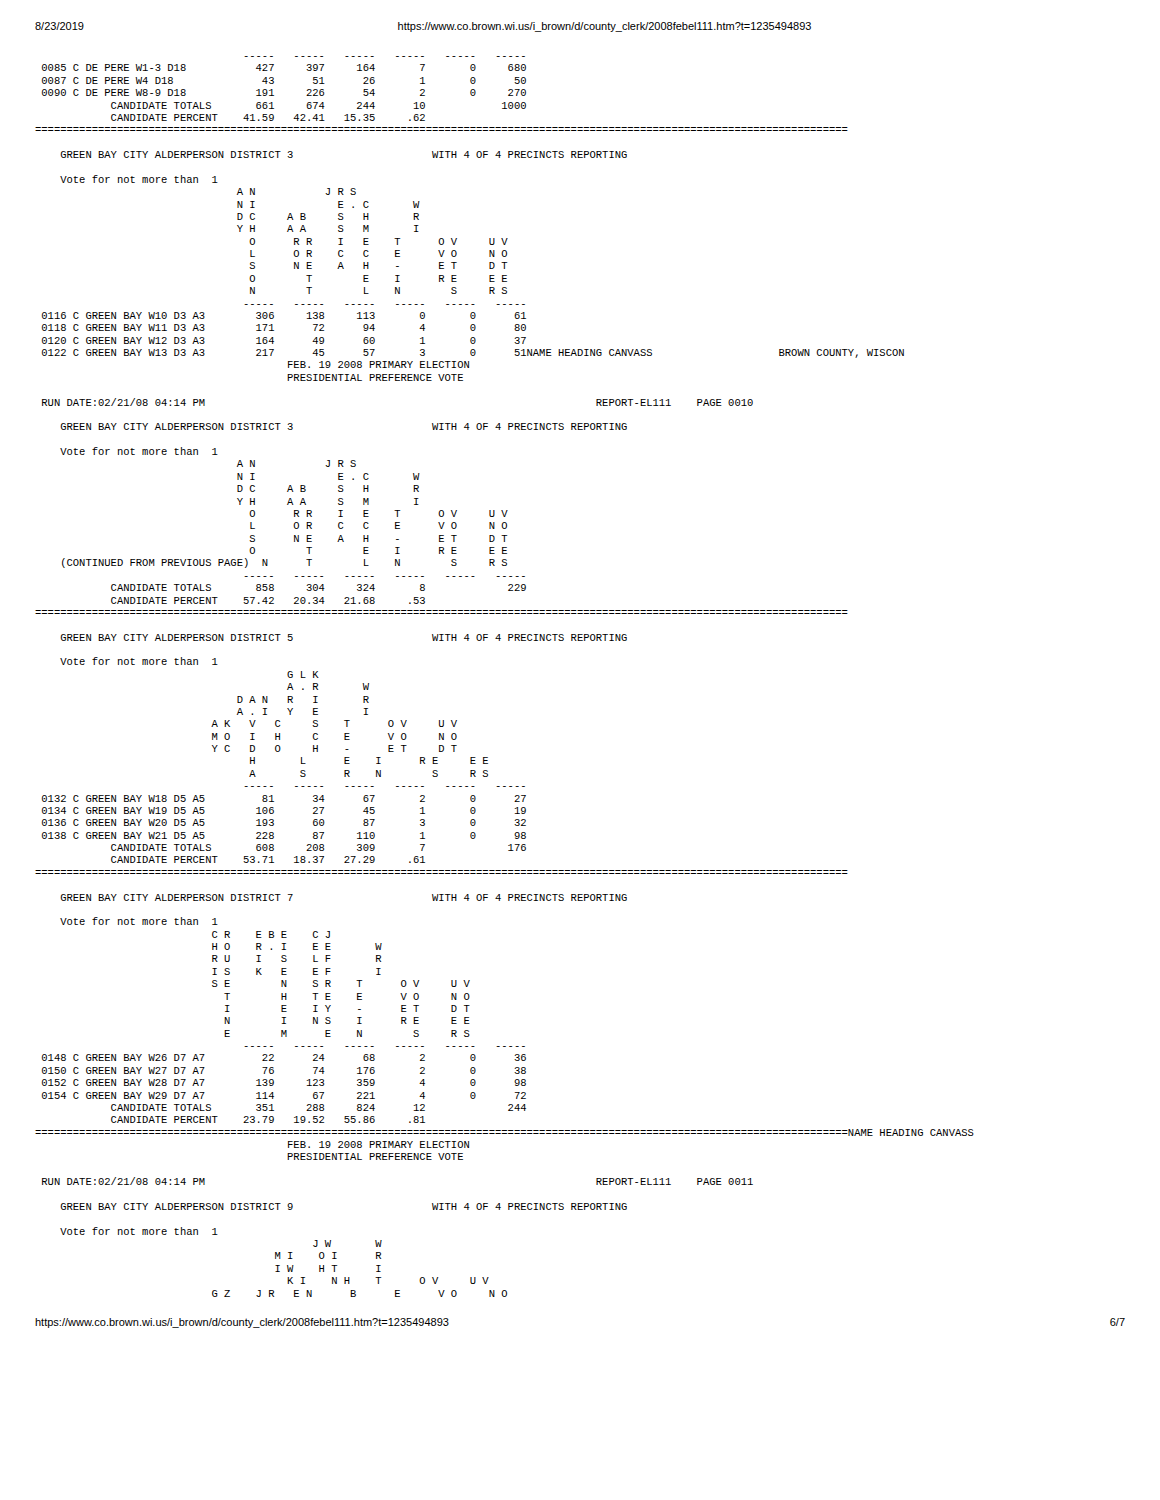8/23/2019 https://www.co.brown.wi.us/i_brown/d/county_clerk/2008febel111.htm?t=1235494893
                                 -----   -----   -----   -----   -----   -----
 0085 C DE PERE W1-3 D18           427     397     164       7       0     680
 0087 C DE PERE W4 D18              43      51      26       1       0      50
 0090 C DE PERE W8-9 D18           191     226      54       2       0     270
            CANDIDATE TOTALS       661     674     244      10            1000
            CANDIDATE PERCENT    41.59   42.41   15.35     .62
=================================================================================================================================

    GREEN BAY CITY ALDERPERSON DISTRICT 3                      WITH 4 OF 4 PRECINCTS REPORTING

    Vote for not more than  1
                                A N           J R S
                                N I             E . C       W
                                D C     A B     S   H       R
                                Y H     A A     S   M       I
                                  O      R R    I   E    T      O V     U V
                                  L      O R    C   C    E      V O     N O
                                  S      N E    A   H    -      E T     D T
                                  O        T        E    I      R E     E E
                                  N        T        L    N        S     R S
                                 -----   -----   -----   -----   -----   -----
 0116 C GREEN BAY W10 D3 A3        306     138     113       0       0      61
 0118 C GREEN BAY W11 D3 A3        171      72      94       4       0      80
 0120 C GREEN BAY W12 D3 A3        164      49      60       1       0      37
 0122 C GREEN BAY W13 D3 A3        217      45      57       3       0      51NAME HEADING CANVASS                    BROWN COUNTY, WISCON
                                        FEB. 19 2008 PRIMARY ELECTION
                                        PRESIDENTIAL PREFERENCE VOTE

 RUN DATE:02/21/08 04:14 PM                                                              REPORT-EL111    PAGE 0010

    GREEN BAY CITY ALDERPERSON DISTRICT 3                      WITH 4 OF 4 PRECINCTS REPORTING

    Vote for not more than  1
                                A N           J R S
                                N I             E . C       W
                                D C     A B     S   H       R
                                Y H     A A     S   M       I
                                  O      R R    I   E    T      O V     U V
                                  L      O R    C   C    E      V O     N O
                                  S      N E    A   H    -      E T     D T
                                  O        T        E    I      R E     E E
    (CONTINUED FROM PREVIOUS PAGE)  N      T        L    N        S     R S
                                 -----   -----   -----   -----   -----   -----
            CANDIDATE TOTALS       858     304     324       8             229
            CANDIDATE PERCENT    57.42   20.34   21.68     .53
=================================================================================================================================

    GREEN BAY CITY ALDERPERSON DISTRICT 5                      WITH 4 OF 4 PRECINCTS REPORTING

    Vote for not more than  1
                                        G L K
                                        A . R       W
                                D A N   R   I       R
                                A . I   Y   E       I
                            A K   V   C     S    T      O V     U V
                            M O   I   H     C    E      V O     N O
                            Y C   D   O     H    -      E T     D T
                                  H       L      E    I      R E     E E
                                  A       S      R    N        S     R S
                                 -----   -----   -----   -----   -----   -----
 0132 C GREEN BAY W18 D5 A5         81      34      67       2       0      27
 0134 C GREEN BAY W19 D5 A5        106      27      45       1       0      19
 0136 C GREEN BAY W20 D5 A5        193      60      87       3       0      32
 0138 C GREEN BAY W21 D5 A5        228      87     110       1       0      98
            CANDIDATE TOTALS       608     208     309       7             176
            CANDIDATE PERCENT    53.71   18.37   27.29     .61
=================================================================================================================================

    GREEN BAY CITY ALDERPERSON DISTRICT 7                      WITH 4 OF 4 PRECINCTS REPORTING

    Vote for not more than  1
                            C R    E B E    C J
                            H O    R . I    E E       W
                            R U    I   S    L F       R
                            I S    K   E    E F       I
                            S E        N    S R    T      O V     U V
                              T        H    T E    E      V O     N O
                              I        E    I Y    -      E T     D T
                              N        I    N S    I      R E     E E
                              E        M      E    N        S     R S
                                 -----   -----   -----   -----   -----   -----
 0148 C GREEN BAY W26 D7 A7         22      24      68       2       0      36
 0150 C GREEN BAY W27 D7 A7         76      74     176       2       0      38
 0152 C GREEN BAY W28 D7 A7        139     123     359       4       0      98
 0154 C GREEN BAY W29 D7 A7        114      67     221       4       0      72
            CANDIDATE TOTALS       351     288     824      12             244
            CANDIDATE PERCENT    23.79   19.52   55.86     .81
=================================================================================================================================NAME HEADING CANVASS
                                        FEB. 19 2008 PRIMARY ELECTION
                                        PRESIDENTIAL PREFERENCE VOTE

 RUN DATE:02/21/08 04:14 PM                                                              REPORT-EL111    PAGE 0011

    GREEN BAY CITY ALDERPERSON DISTRICT 9                      WITH 4 OF 4 PRECINCTS REPORTING

    Vote for not more than  1
                                            J W       W
                                      M I    O I      R
                                      I W    H T      I
                                        K I    N H    T      O V     U V
                            G Z    J R   E N      B      E      V O     N O
https://www.co.brown.wi.us/i_brown/d/county_clerk/2008febel111.htm?t=1235494893 6/7